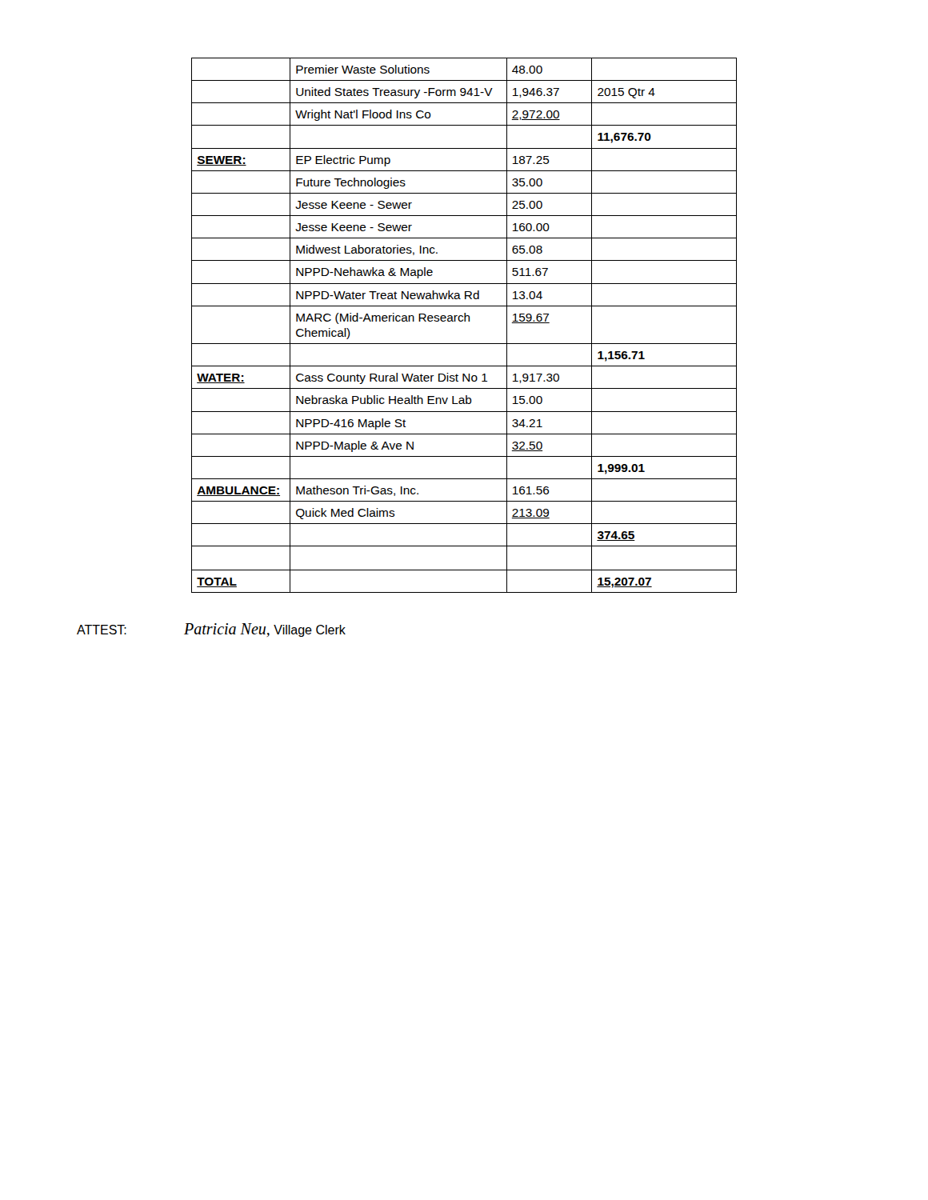| | Premier Waste Solutions | 48.00 | |
| | United States Treasury -Form 941-V | 1,946.37 | 2015 Qtr 4 |
| | Wright Nat'l Flood Ins Co | 2,972.00 | |
| | | | 11,676.70 |
| SEWER: | EP Electric Pump | 187.25 | |
| | Future Technologies | 35.00 | |
| | Jesse Keene - Sewer | 25.00 | |
| | Jesse Keene - Sewer | 160.00 | |
| | Midwest Laboratories, Inc. | 65.08 | |
| | NPPD-Nehawka & Maple | 511.67 | |
| | NPPD-Water Treat Newahwka Rd | 13.04 | |
| | MARC (Mid-American Research Chemical) | 159.67 | |
| | | | 1,156.71 |
| WATER: | Cass County Rural Water Dist No 1 | 1,917.30 | |
| | Nebraska Public Health Env Lab | 15.00 | |
| | NPPD-416 Maple St | 34.21 | |
| | NPPD-Maple & Ave N | 32.50 | |
| | | | 1,999.01 |
| AMBULANCE: | Matheson Tri-Gas, Inc. | 161.56 | |
| | Quick Med Claims | 213.09 | |
| | | | 374.65 |
| TOTAL | | | 15,207.07 |
ATTEST: Patricia Neu, Village Clerk